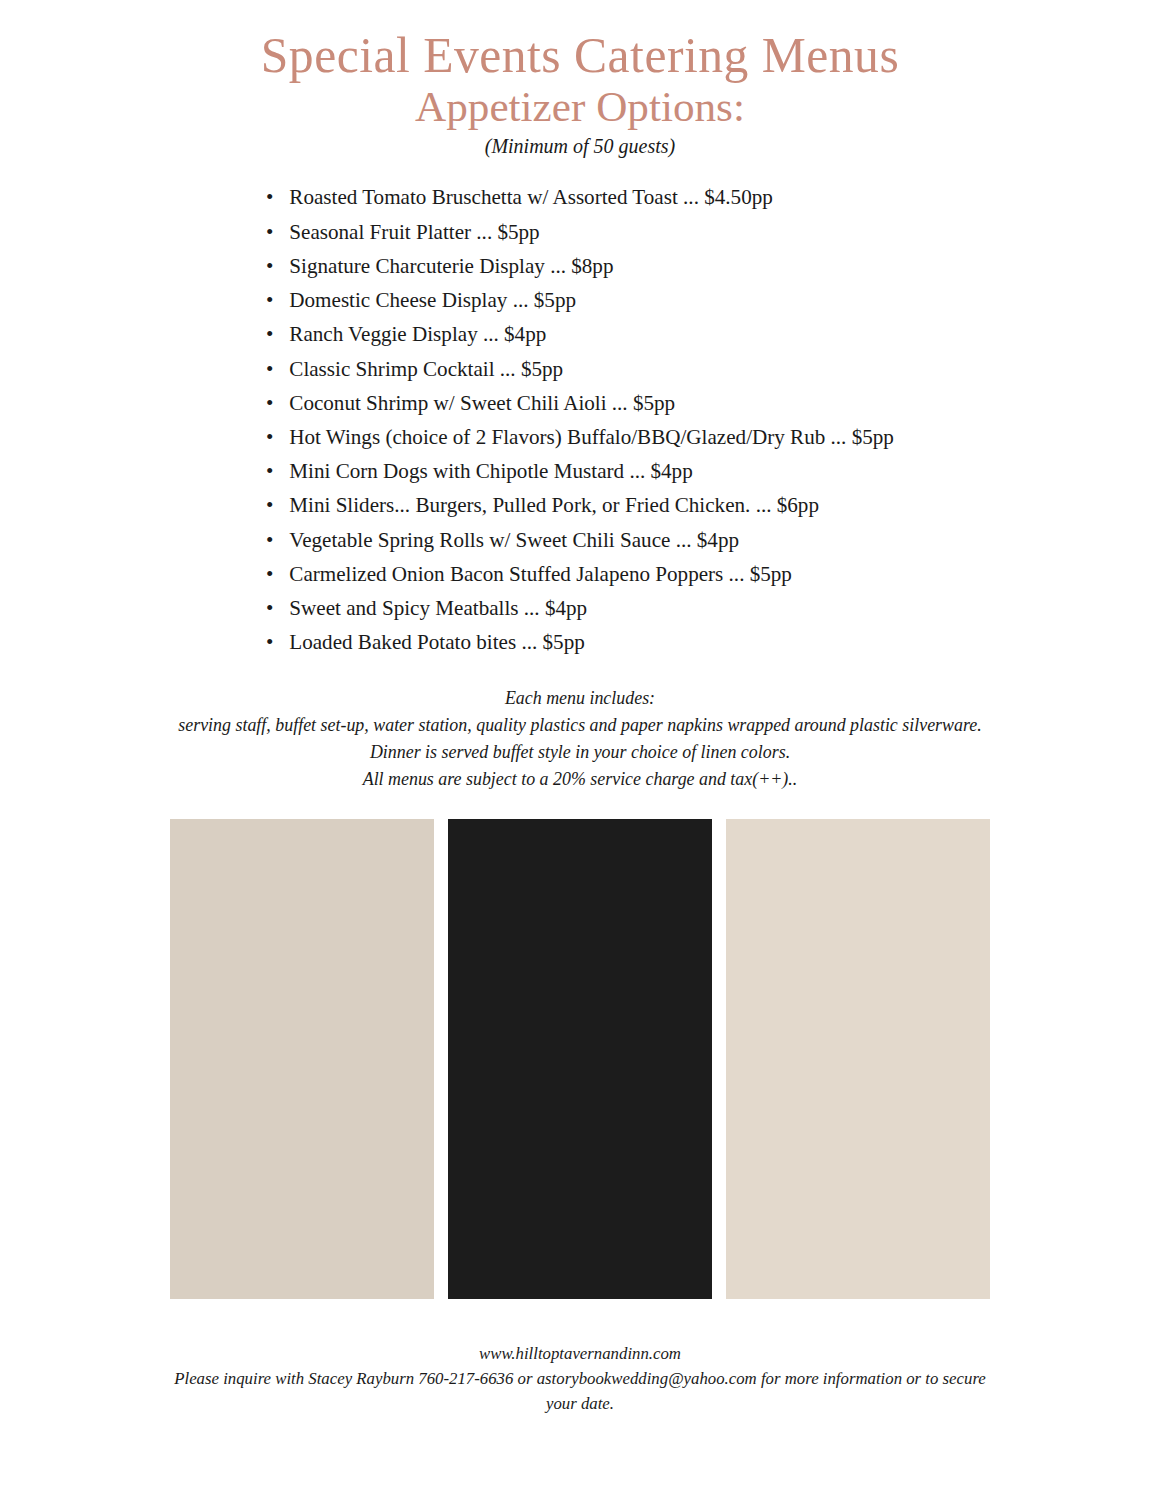Special Events Catering Menus
Appetizer Options:
(Minimum of 50 guests)
Roasted Tomato Bruschetta w/ Assorted Toast ... $4.50pp
Seasonal Fruit Platter ... $5pp
Signature Charcuterie Display ... $8pp
Domestic Cheese Display ... $5pp
Ranch Veggie Display ... $4pp
Classic Shrimp Cocktail ... $5pp
Coconut Shrimp w/ Sweet Chili Aioli ... $5pp
Hot Wings (choice of 2 Flavors) Buffalo/BBQ/Glazed/Dry Rub ... $5pp
Mini Corn Dogs with Chipotle Mustard ... $4pp
Mini Sliders... Burgers, Pulled Pork, or Fried Chicken. ... $6pp
Vegetable Spring Rolls w/ Sweet Chili Sauce ... $4pp
Carmelized Onion Bacon Stuffed Jalapeno Poppers ... $5pp
Sweet and Spicy Meatballs ... $4pp
Loaded Baked Potato bites ... $5pp
Each menu includes:
serving staff, buffet set-up, water station, quality plastics and paper napkins wrapped around plastic silverware.
Dinner is served buffet style in your choice of linen colors.
All menus are subject to a 20% service charge and tax(++)..
www.hilltoptavernandinn.com
Please inquire with Stacey Rayburn 760-217-6636 or astorybookwedding@yahoo.com for more information or to secure your date.